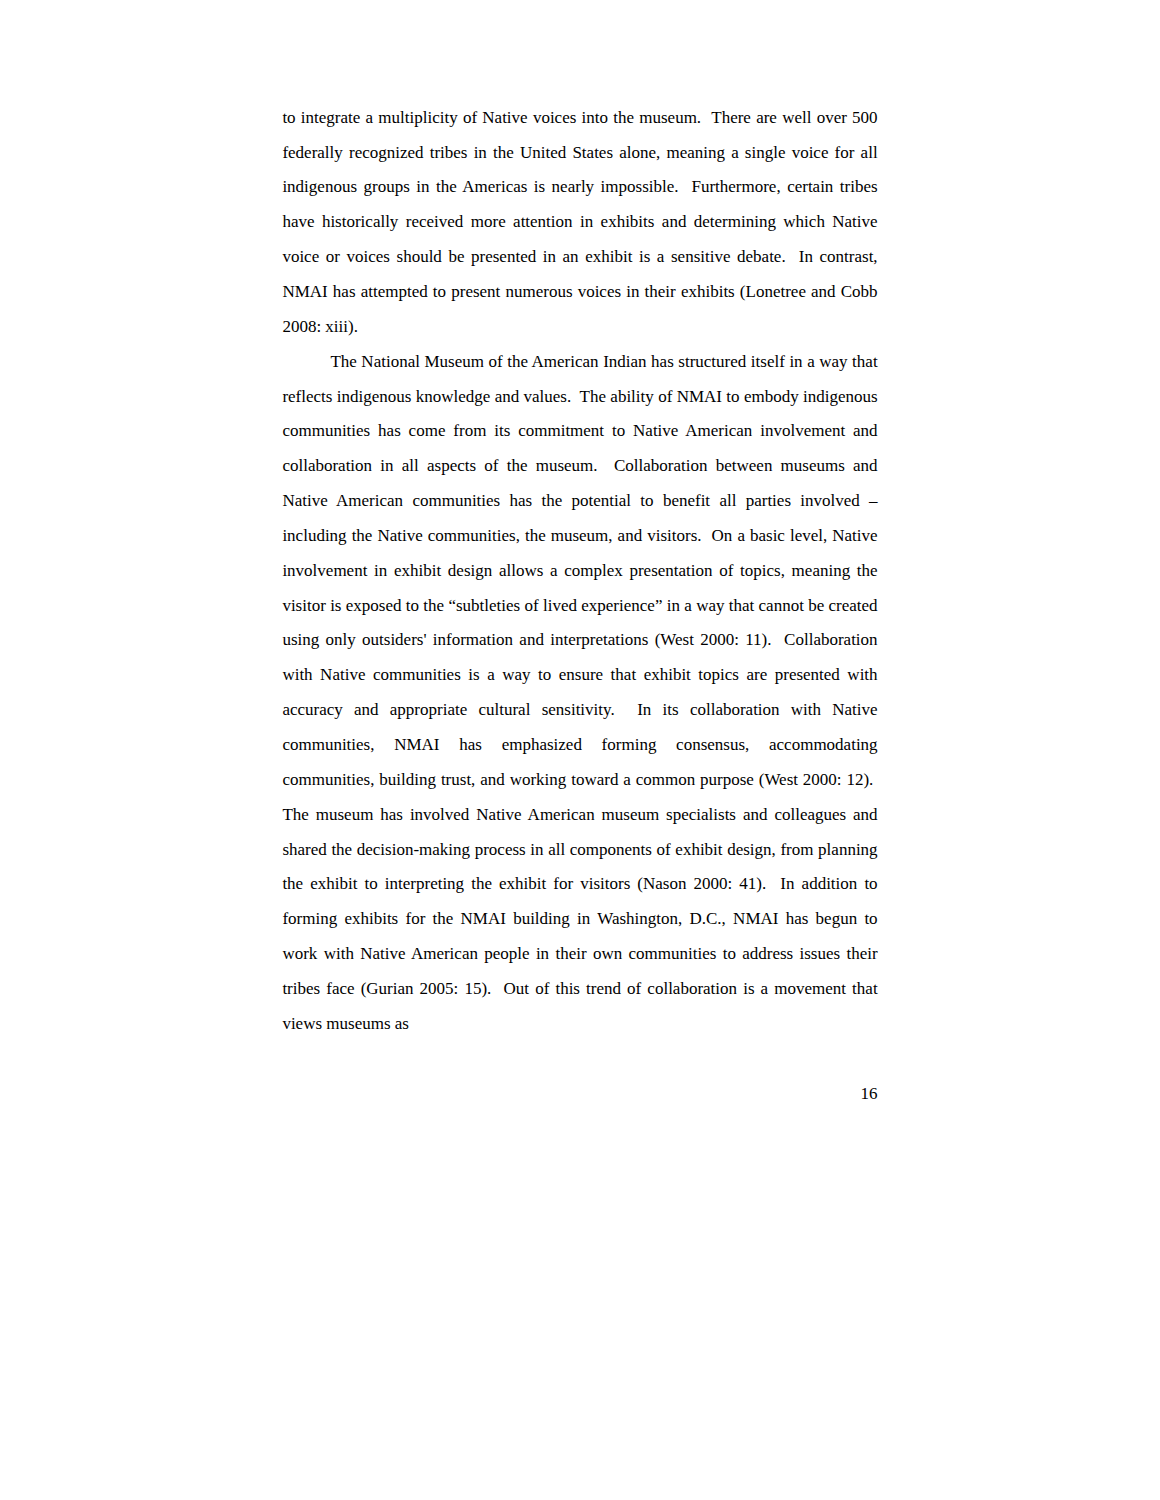to integrate a multiplicity of Native voices into the museum. There are well over 500 federally recognized tribes in the United States alone, meaning a single voice for all indigenous groups in the Americas is nearly impossible. Furthermore, certain tribes have historically received more attention in exhibits and determining which Native voice or voices should be presented in an exhibit is a sensitive debate. In contrast, NMAI has attempted to present numerous voices in their exhibits (Lonetree and Cobb 2008: xiii).
The National Museum of the American Indian has structured itself in a way that reflects indigenous knowledge and values. The ability of NMAI to embody indigenous communities has come from its commitment to Native American involvement and collaboration in all aspects of the museum. Collaboration between museums and Native American communities has the potential to benefit all parties involved – including the Native communities, the museum, and visitors. On a basic level, Native involvement in exhibit design allows a complex presentation of topics, meaning the visitor is exposed to the “subtleties of lived experience” in a way that cannot be created using only outsiders' information and interpretations (West 2000: 11). Collaboration with Native communities is a way to ensure that exhibit topics are presented with accuracy and appropriate cultural sensitivity. In its collaboration with Native communities, NMAI has emphasized forming consensus, accommodating communities, building trust, and working toward a common purpose (West 2000: 12). The museum has involved Native American museum specialists and colleagues and shared the decision-making process in all components of exhibit design, from planning the exhibit to interpreting the exhibit for visitors (Nason 2000: 41). In addition to forming exhibits for the NMAI building in Washington, D.C., NMAI has begun to work with Native American people in their own communities to address issues their tribes face (Gurian 2005: 15). Out of this trend of collaboration is a movement that views museums as
16